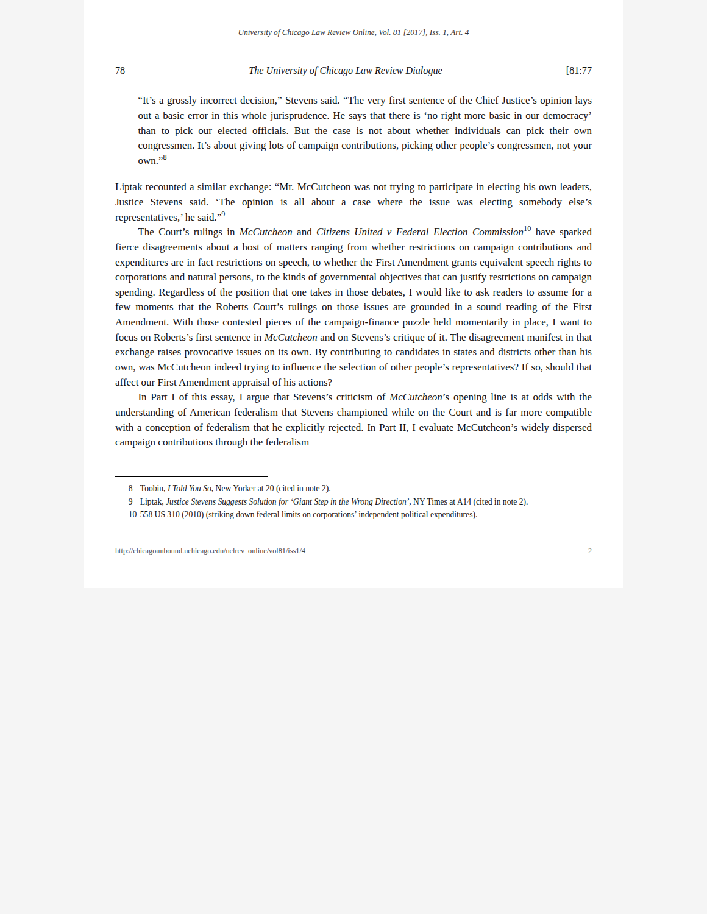University of Chicago Law Review Online, Vol. 81 [2017], Iss. 1, Art. 4
78 The University of Chicago Law Review Dialogue [81:77
“It’s a grossly incorrect decision,” Stevens said. “The very first sentence of the Chief Justice’s opinion lays out a basic error in this whole jurisprudence. He says that there is ‘no right more basic in our democracy’ than to pick our elected officials. But the case is not about whether individuals can pick their own congressmen. It’s about giving lots of campaign contributions, picking other people’s congressmen, not your own.”8
Liptak recounted a similar exchange: “Mr. McCutcheon was not trying to participate in electing his own leaders, Justice Stevens said. ‘The opinion is all about a case where the issue was electing somebody else’s representatives,’ he said.”9
The Court’s rulings in McCutcheon and Citizens United v Federal Election Commission10 have sparked fierce disagreements about a host of matters ranging from whether restrictions on campaign contributions and expenditures are in fact restrictions on speech, to whether the First Amendment grants equivalent speech rights to corporations and natural persons, to the kinds of governmental objectives that can justify restrictions on campaign spending. Regardless of the position that one takes in those debates, I would like to ask readers to assume for a few moments that the Roberts Court’s rulings on those issues are grounded in a sound reading of the First Amendment. With those contested pieces of the campaign-finance puzzle held momentarily in place, I want to focus on Roberts’s first sentence in McCutcheon and on Stevens’s critique of it. The disagreement manifest in that exchange raises provocative issues on its own. By contributing to candidates in states and districts other than his own, was McCutcheon indeed trying to influence the selection of other people’s representatives? If so, should that affect our First Amendment appraisal of his actions?
In Part I of this essay, I argue that Stevens’s criticism of McCutcheon’s opening line is at odds with the understanding of American federalism that Stevens championed while on the Court and is far more compatible with a conception of federalism that he explicitly rejected. In Part II, I evaluate McCutcheon’s widely dispersed campaign contributions through the federalism
8 Toobin, I Told You So, New Yorker at 20 (cited in note 2).
9 Liptak, Justice Stevens Suggests Solution for ‘Giant Step in the Wrong Direction’, NY Times at A14 (cited in note 2).
10558 US 310 (2010) (striking down federal limits on corporations’ independent political expenditures).
http://chicagounbound.uchicago.edu/uclrev_online/vol81/iss1/4 2